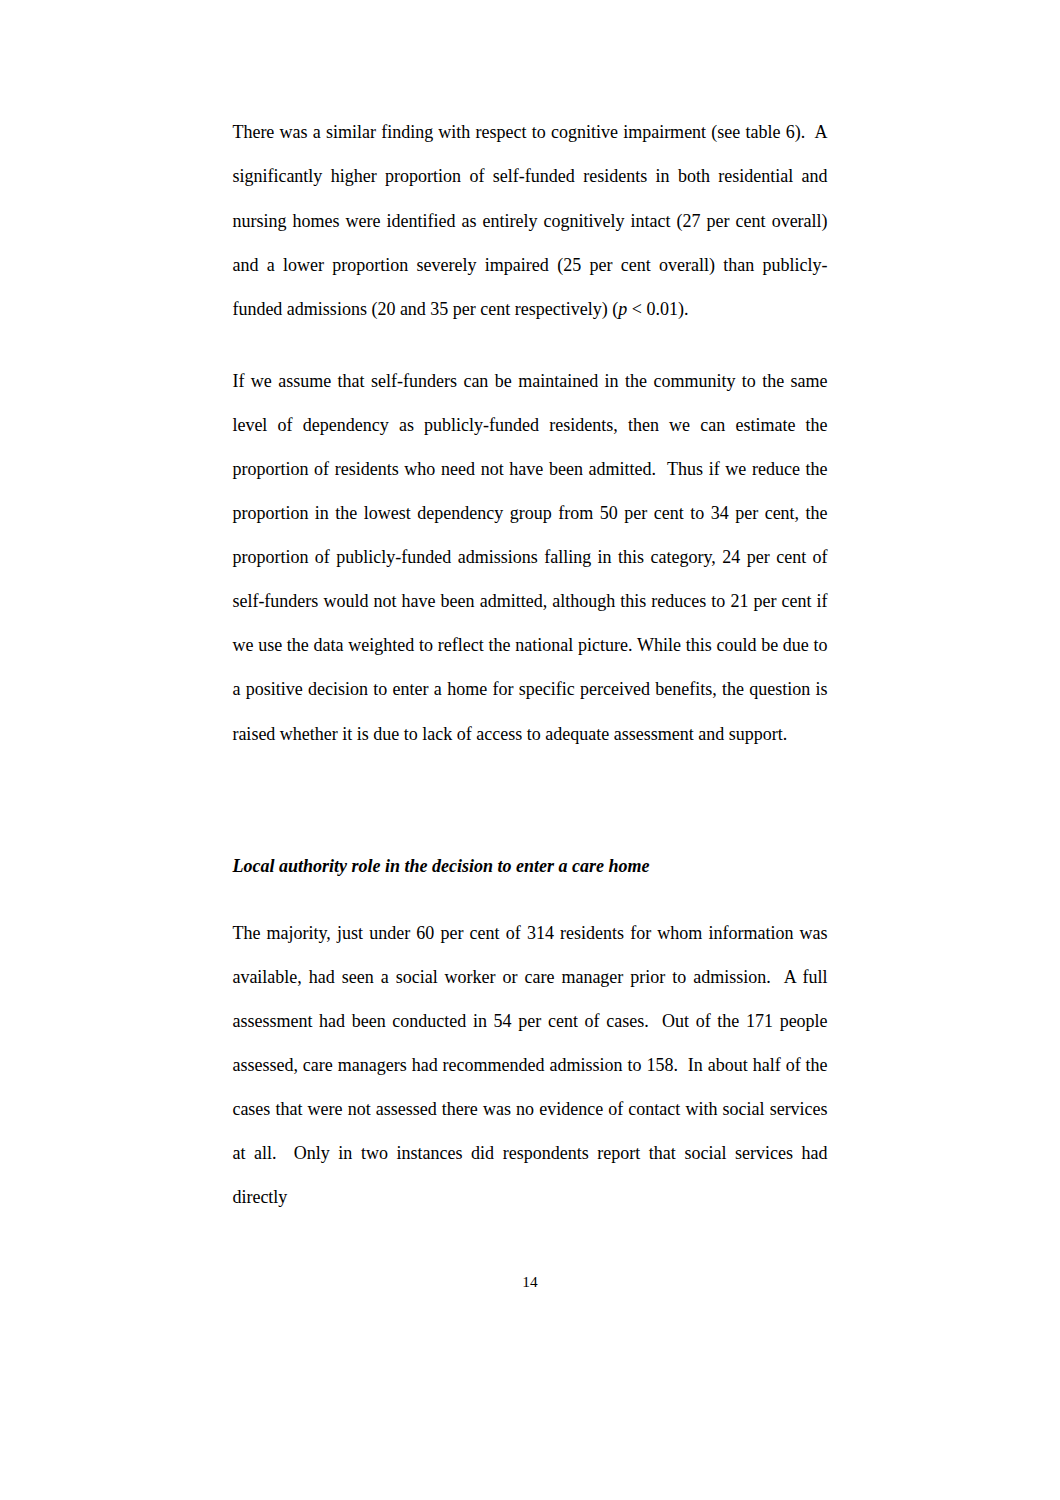There was a similar finding with respect to cognitive impairment (see table 6). A significantly higher proportion of self-funded residents in both residential and nursing homes were identified as entirely cognitively intact (27 per cent overall) and a lower proportion severely impaired (25 per cent overall) than publicly-funded admissions (20 and 35 per cent respectively) (p < 0.01).
If we assume that self-funders can be maintained in the community to the same level of dependency as publicly-funded residents, then we can estimate the proportion of residents who need not have been admitted. Thus if we reduce the proportion in the lowest dependency group from 50 per cent to 34 per cent, the proportion of publicly-funded admissions falling in this category, 24 per cent of self-funders would not have been admitted, although this reduces to 21 per cent if we use the data weighted to reflect the national picture. While this could be due to a positive decision to enter a home for specific perceived benefits, the question is raised whether it is due to lack of access to adequate assessment and support.
Local authority role in the decision to enter a care home
The majority, just under 60 per cent of 314 residents for whom information was available, had seen a social worker or care manager prior to admission. A full assessment had been conducted in 54 per cent of cases. Out of the 171 people assessed, care managers had recommended admission to 158. In about half of the cases that were not assessed there was no evidence of contact with social services at all. Only in two instances did respondents report that social services had directly
14